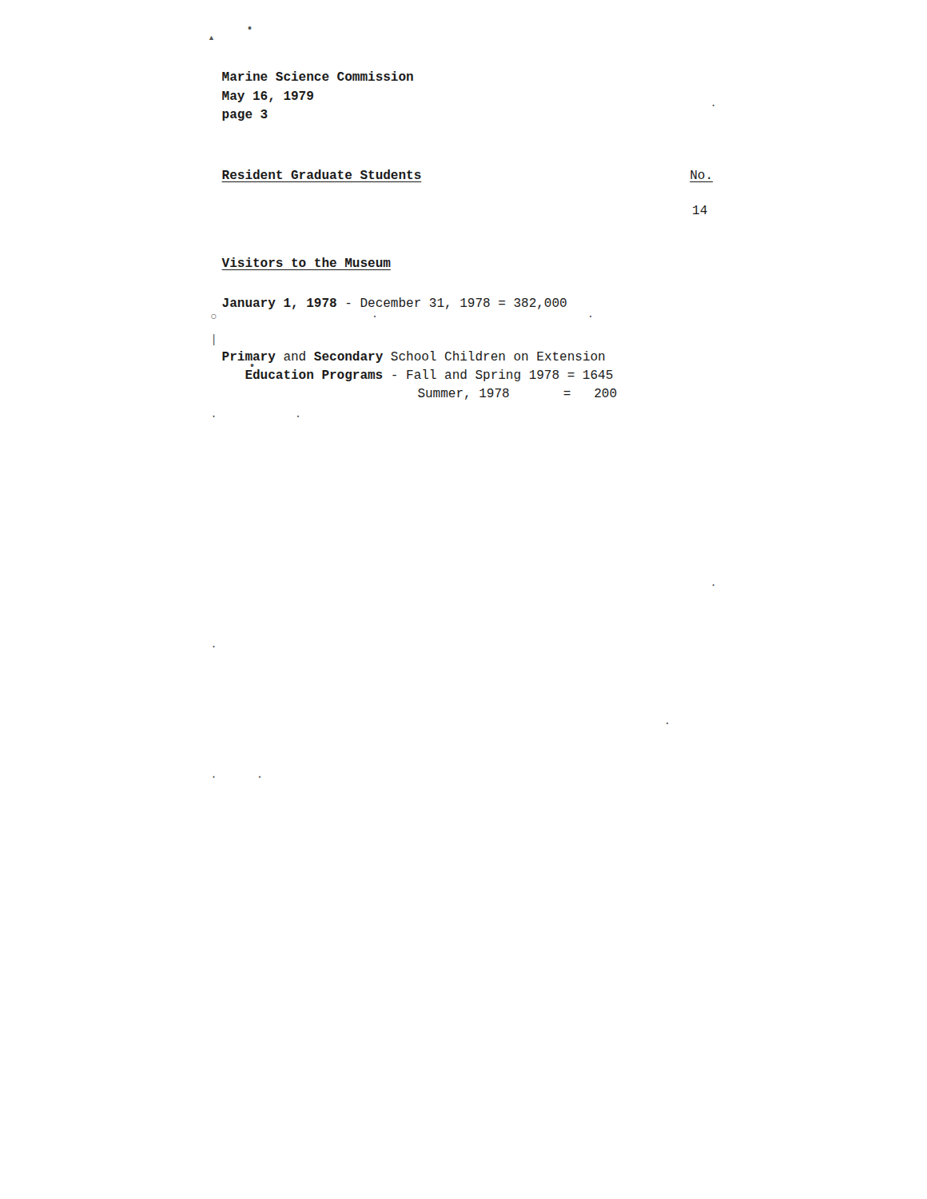• ▴ · ○ ∣ · · • · · · · · · ·
Marine Science Commission May 16, 1979 page 3
Resident Graduate Students No.
14
Visitors to the Museum
January 1, 1978 - December 31, 1978 = 382,000
Primary and Secondary School Children on Extension
Education Programs - Fall and Spring 1978 = 1645
Summer, 1978 = 200